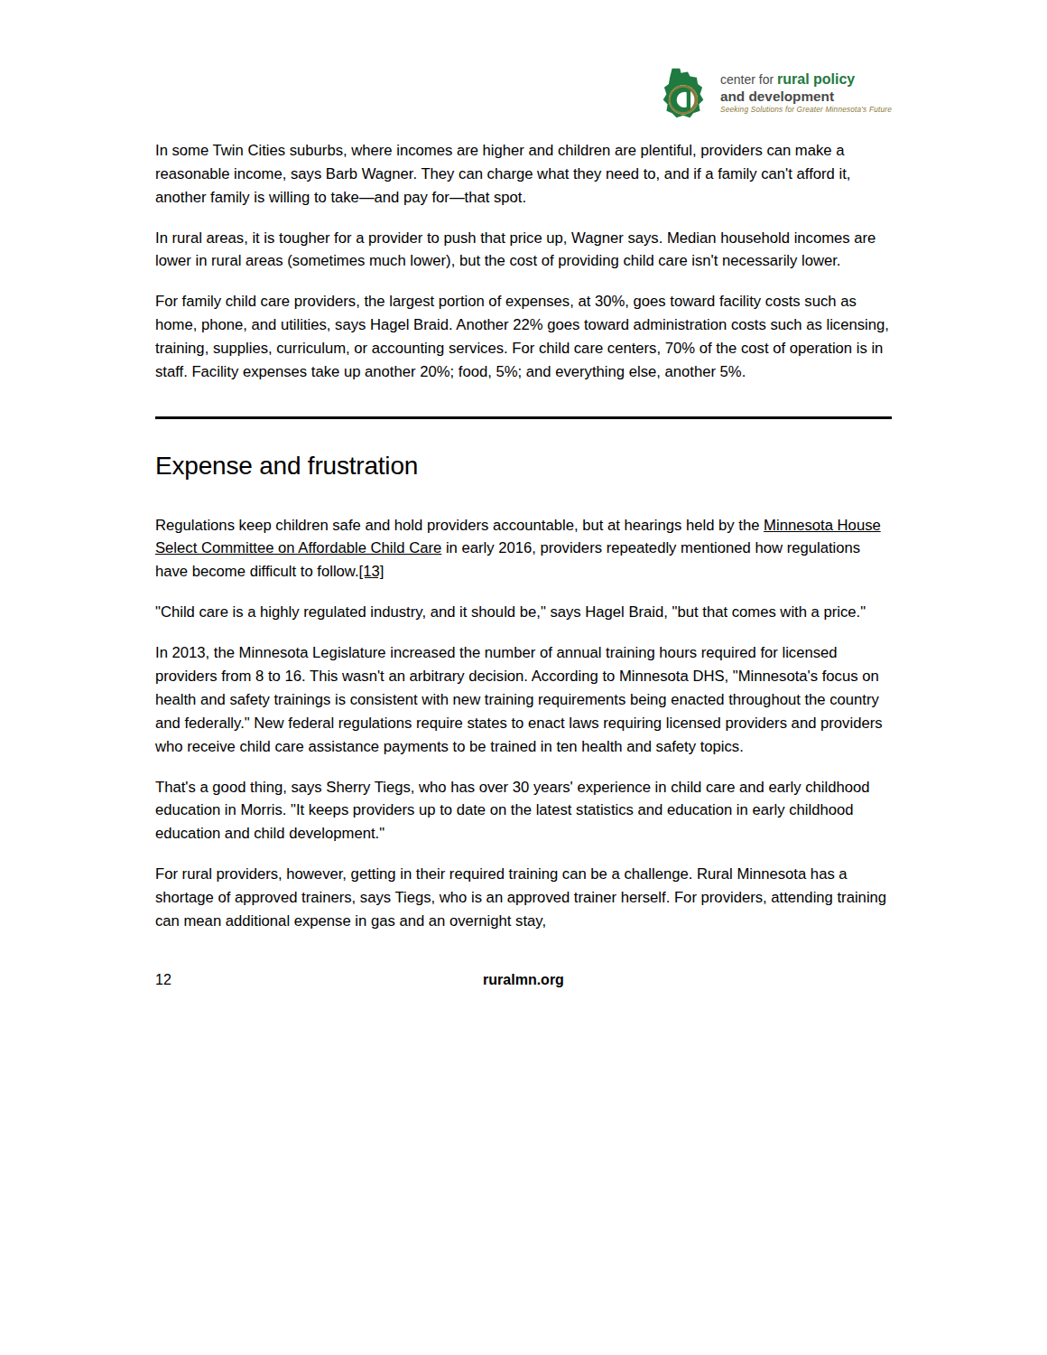center for rural policy
and development
Seeking Solutions for Greater Minnesota's Future
In some Twin Cities suburbs, where incomes are higher and children are plentiful, providers can make a reasonable income, says Barb Wagner. They can charge what they need to, and if a family can't afford it, another family is willing to take—and pay for—that spot.
In rural areas, it is tougher for a provider to push that price up, Wagner says. Median household incomes are lower in rural areas (sometimes much lower), but the cost of providing child care isn't necessarily lower.
For family child care providers, the largest portion of expenses, at 30%, goes toward facility costs such as home, phone, and utilities, says Hagel Braid. Another 22% goes toward administration costs such as licensing, training, supplies, curriculum, or accounting services. For child care centers, 70% of the cost of operation is in staff. Facility expenses take up another 20%; food, 5%; and everything else, another 5%.
Expense and frustration
Regulations keep children safe and hold providers accountable, but at hearings held by the Minnesota House Select Committee on Affordable Child Care in early 2016, providers repeatedly mentioned how regulations have become difficult to follow.[13]
"Child care is a highly regulated industry, and it should be," says Hagel Braid, "but that comes with a price."
In 2013, the Minnesota Legislature increased the number of annual training hours required for licensed providers from 8 to 16. This wasn't an arbitrary decision. According to Minnesota DHS, "Minnesota's focus on health and safety trainings is consistent with new training requirements being enacted throughout the country and federally." New federal regulations require states to enact laws requiring licensed providers and providers who receive child care assistance payments to be trained in ten health and safety topics.
That's a good thing, says Sherry Tiegs, who has over 30 years' experience in child care and early childhood education in Morris. "It keeps providers up to date on the latest statistics and education in early childhood education and child development."
For rural providers, however, getting in their required training can be a challenge. Rural Minnesota has a shortage of approved trainers, says Tiegs, who is an approved trainer herself. For providers, attending training can mean additional expense in gas and an overnight stay,
12
ruralmn.org